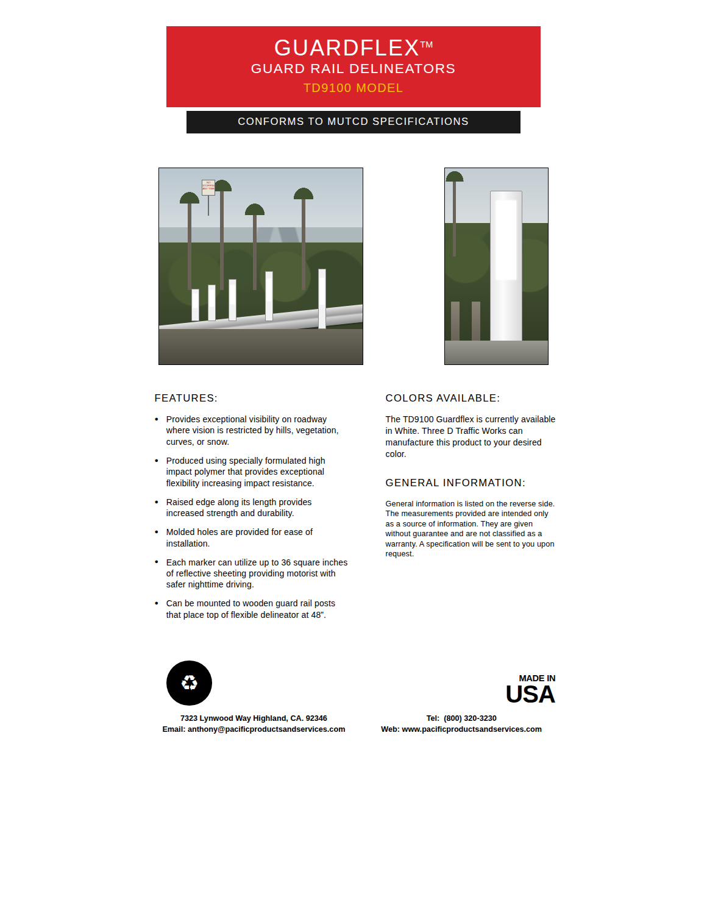GUARDFLEXTM
GUARD RAIL DELINEATORS
TD9100 MODEL
CONFORMS TO MUTCD SPECIFICATIONS
NO
STOPPING
ANY TIME
FEATURES:
Provides exceptional visibility on roadway where vision is restricted by hills, vegetation, curves, or snow.
Produced using specially formulated high impact polymer that provides exceptional flexibility increasing impact resistance.
Raised edge along its length provides increased strength and durability.
Molded holes are provided for ease of installation.
Each marker can utilize up to 36 square inches of reflective sheeting providing motorist with safer nighttime driving.
Can be mounted to wooden guard rail posts that place top of flexible delineator at 48”.
COLORS AVAILABLE:
The TD9100 Guardflex is currently available in White. Three D Traffic Works can manufacture this product to your desired color.
GENERAL INFORMATION:
General information is listed on the reverse side. The measurements provided are intended only as a source of information. They are given without guarantee and are not classified as a warranty. A specification will be sent to you upon request.
♻
MADE IN
USA
| 7323 Lynwood Way Highland, CA. 92346 | Tel: (800) 320-3230 |
| Email: anthony@pacificproductsandservices.com | Web: www.pacificproductsandservices.com |